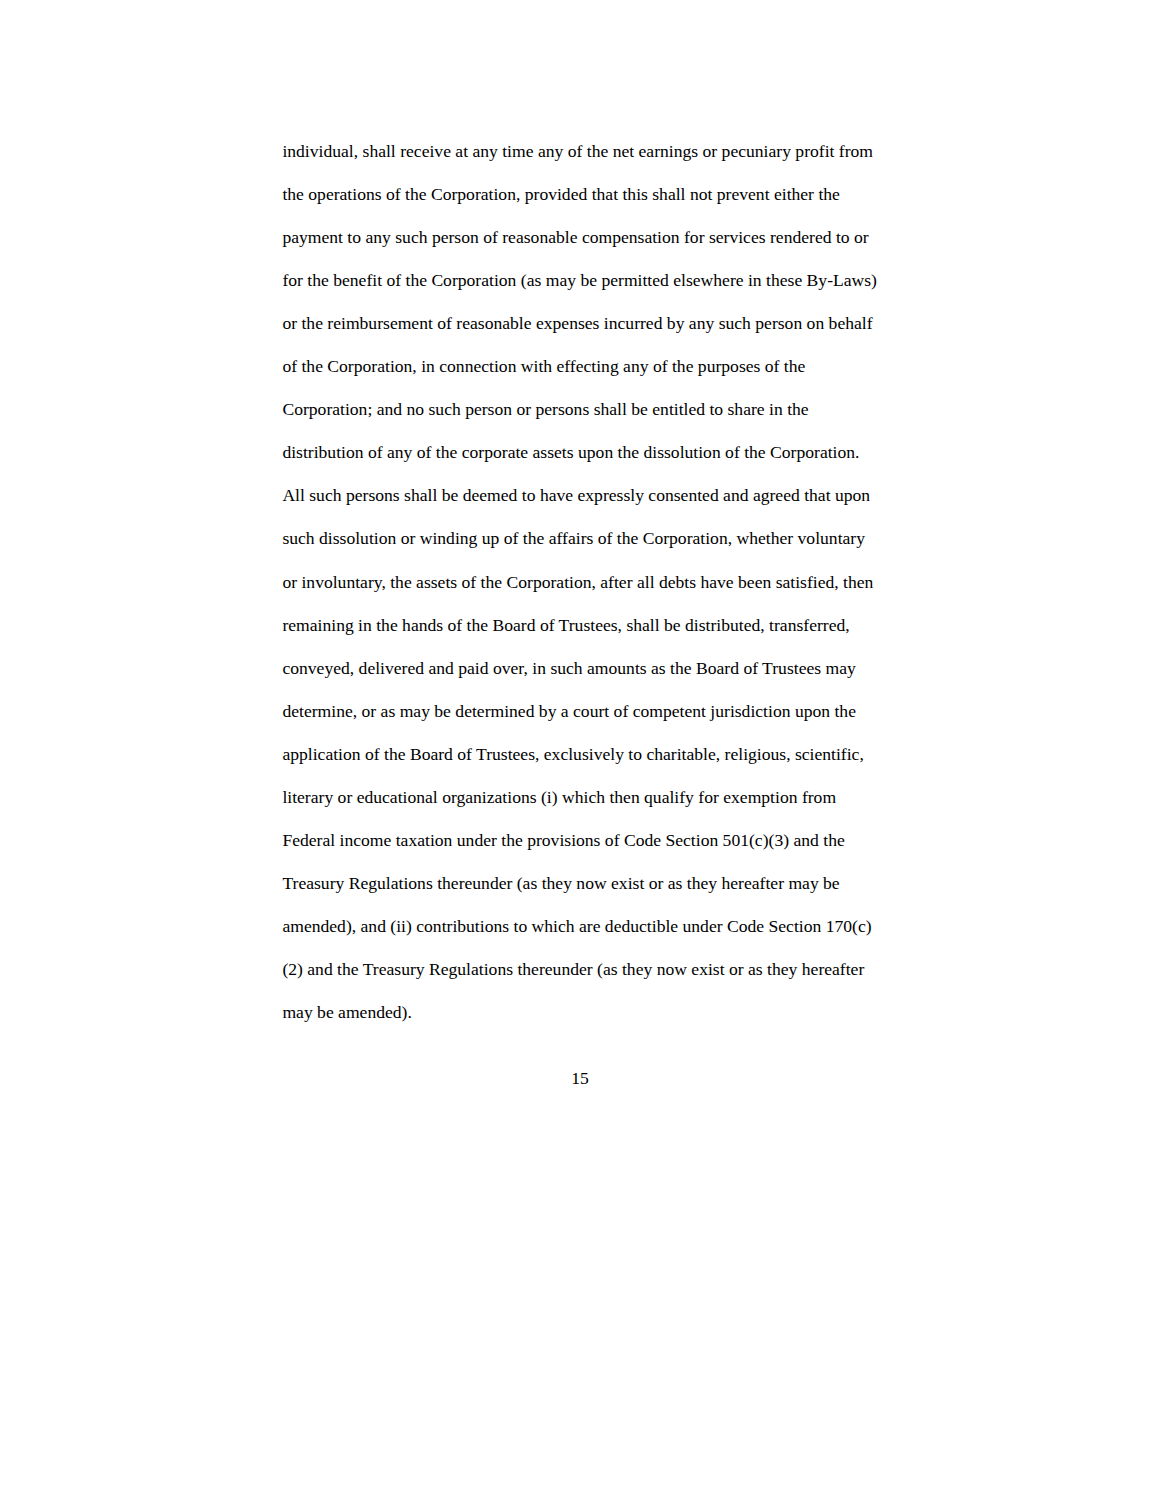individual, shall receive at any time any of the net earnings or pecuniary profit from the operations of the Corporation, provided that this shall not prevent either the payment to any such person of reasonable compensation for services rendered to or for the benefit of the Corporation (as may be permitted elsewhere in these By-Laws) or the reimbursement of reasonable expenses incurred by any such person on behalf of the Corporation, in connection with effecting any of the purposes of the Corporation; and no such person or persons shall be entitled to share in the distribution of any of the corporate assets upon the dissolution of the Corporation. All such persons shall be deemed to have expressly consented and agreed that upon such dissolution or winding up of the affairs of the Corporation, whether voluntary or involuntary, the assets of the Corporation, after all debts have been satisfied, then remaining in the hands of the Board of Trustees, shall be distributed, transferred, conveyed, delivered and paid over, in such amounts as the Board of Trustees may determine, or as may be determined by a court of competent jurisdiction upon the application of the Board of Trustees, exclusively to charitable, religious, scientific, literary or educational organizations (i) which then qualify for exemption from Federal income taxation under the provisions of Code Section 501(c)(3) and the Treasury Regulations thereunder (as they now exist or as they hereafter may be amended), and (ii) contributions to which are deductible under Code Section 170(c)(2) and the Treasury Regulations thereunder (as they now exist or as they hereafter may be amended).
15